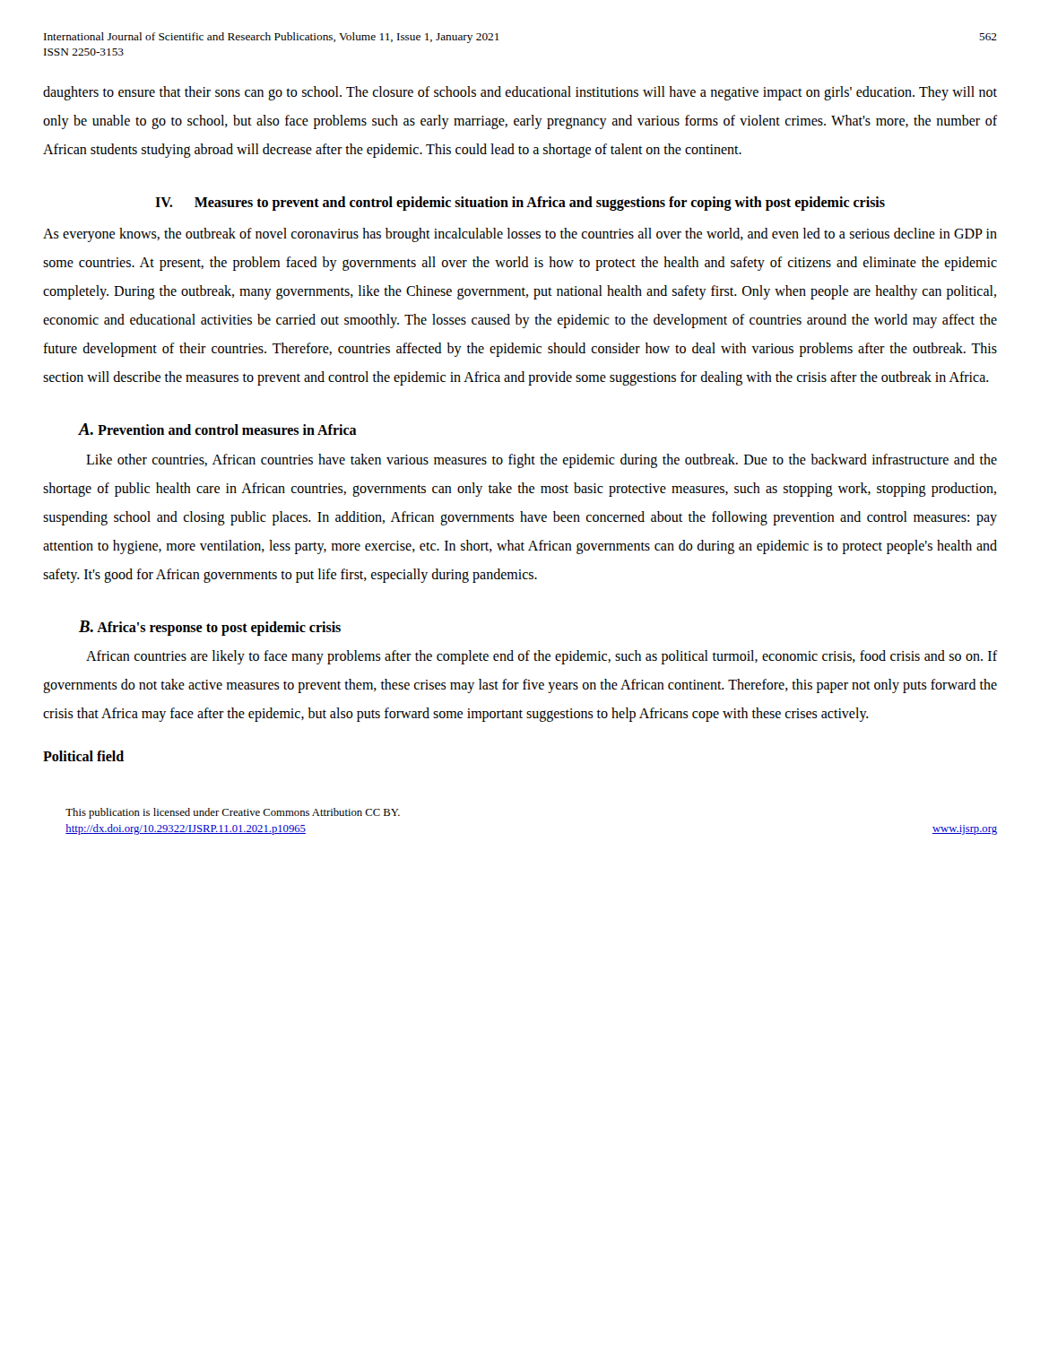International Journal of Scientific and Research Publications, Volume 11, Issue 1, January 2021 562
ISSN 2250-3153
daughters to ensure that their sons can go to school. The closure of schools and educational institutions will have a negative impact on girls' education. They will not only be unable to go to school, but also face problems such as early marriage, early pregnancy and various forms of violent crimes. What's more, the number of African students studying abroad will decrease after the epidemic. This could lead to a shortage of talent on the continent.
IV. Measures to prevent and control epidemic situation in Africa and suggestions for coping with post epidemic crisis
As everyone knows, the outbreak of novel coronavirus has brought incalculable losses to the countries all over the world, and even led to a serious decline in GDP in some countries. At present, the problem faced by governments all over the world is how to protect the health and safety of citizens and eliminate the epidemic completely. During the outbreak, many governments, like the Chinese government, put national health and safety first. Only when people are healthy can political, economic and educational activities be carried out smoothly. The losses caused by the epidemic to the development of countries around the world may affect the future development of their countries. Therefore, countries affected by the epidemic should consider how to deal with various problems after the outbreak. This section will describe the measures to prevent and control the epidemic in Africa and provide some suggestions for dealing with the crisis after the outbreak in Africa.
A. Prevention and control measures in Africa
Like other countries, African countries have taken various measures to fight the epidemic during the outbreak. Due to the backward infrastructure and the shortage of public health care in African countries, governments can only take the most basic protective measures, such as stopping work, stopping production, suspending school and closing public places. In addition, African governments have been concerned about the following prevention and control measures: pay attention to hygiene, more ventilation, less party, more exercise, etc. In short, what African governments can do during an epidemic is to protect people's health and safety. It's good for African governments to put life first, especially during pandemics.
B. Africa's response to post epidemic crisis
African countries are likely to face many problems after the complete end of the epidemic, such as political turmoil, economic crisis, food crisis and so on. If governments do not take active measures to prevent them, these crises may last for five years on the African continent. Therefore, this paper not only puts forward the crisis that Africa may face after the epidemic, but also puts forward some important suggestions to help Africans cope with these crises actively.
Political field
This publication is licensed under Creative Commons Attribution CC BY.
http://dx.doi.org/10.29322/IJSRP.11.01.2021.p10965 www.ijsrp.org